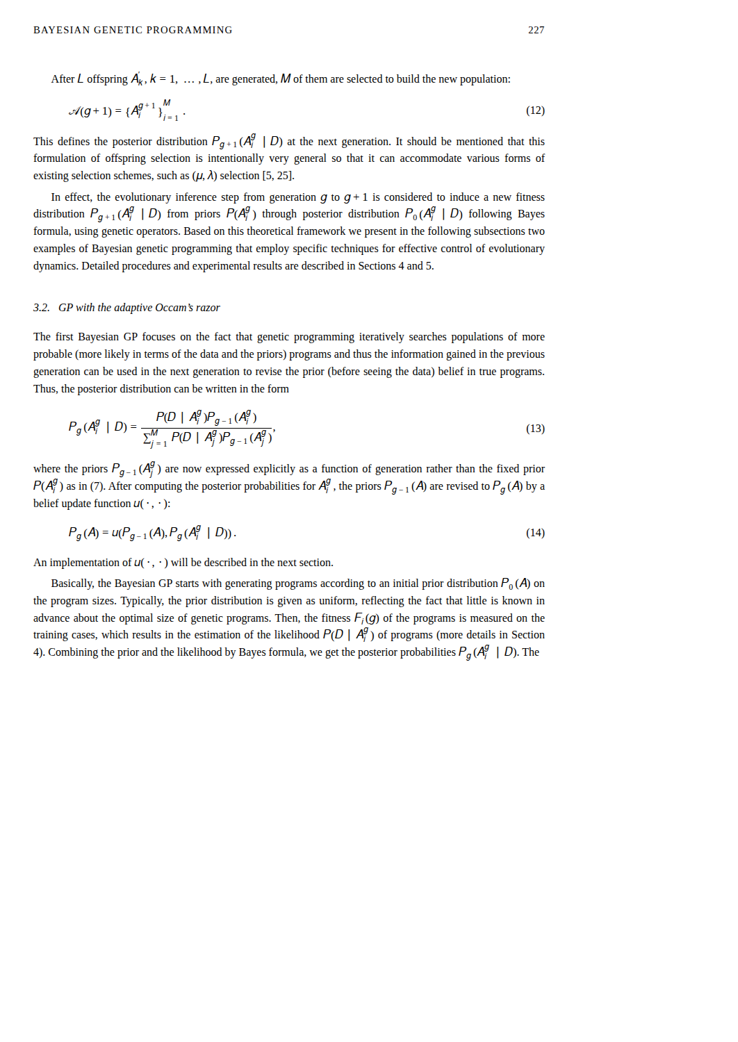Bayesian genetic programming 227
After L offspring Ak′, k=1,…,L, are generated, M of them are selected to build the new population:
𝒜(g+1) = {Aig+1} i=1 M .
(12)
This defines the posterior distribution Pg+1(Aig∣D) at the next generation. It should be mentioned that this formulation of offspring selection is intentionally very general so that it can accommodate various forms of existing selection schemes, such as (μ,λ) selection [5, 25].
In effect, the evolutionary inference step from generation g to g+1 is considered to induce a new fitness distribution Pg+1(Aig∣D) from priors P(Aig) through posterior distribution P0(Aig∣D) following Bayes formula, using genetic operators. Based on this theoretical framework we present in the following subsections two examples of Bayesian genetic programming that employ specific techniques for effective control of evolutionary dynamics. Detailed procedures and experimental results are described in Sections 4 and 5.
3.2. GP with the adaptive Occam’s razor
The first Bayesian GP focuses on the fact that genetic programming iteratively searches populations of more probable (more likely in terms of the data and the priors) programs and thus the information gained in the previous generation can be used in the next generation to revise the prior (before seeing the data) belief in true programs. Thus, the posterior distribution can be written in the form
Pg(Aig∣D) = P(D∣Aig) Pg−1(Aig) ∑j=1M P(D∣Ajg) Pg−1(Ajg) ,
(13)
where the priors Pg−1(Ajg) are now expressed explicitly as a function of generation rather than the fixed prior P(Aig) as in (7). After computing the posterior probabilities for Aig, the priors Pg−1(A) are revised to Pg(A) by a belief update function u(⋅,⋅):
Pg(A) = u ( Pg−1(A) , Pg(Aig∣D) ) .
(14)
An implementation of u(⋅,⋅) will be described in the next section.
Basically, the Bayesian GP starts with generating programs according to an initial prior distribution P0(A) on the program sizes. Typically, the prior distribution is given as uniform, reflecting the fact that little is known in advance about the optimal size of genetic programs. Then, the fitness Fi(g) of the programs is measured on the training cases, which results in the estimation of the likelihood P(D∣Aig) of programs (more details in Section 4). Combining the prior and the likelihood by Bayes formula, we get the posterior probabilities Pg(Aig∣D). The